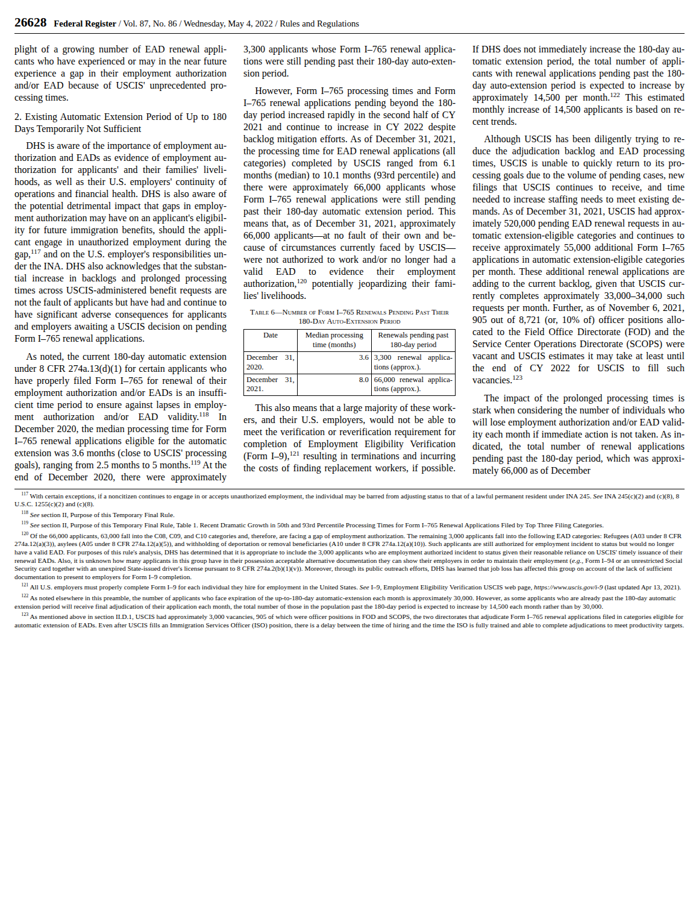26628 Federal Register / Vol. 87, No. 86 / Wednesday, May 4, 2022 / Rules and Regulations
plight of a growing number of EAD renewal applicants who have experienced or may in the near future experience a gap in their employment authorization and/or EAD because of USCIS' unprecedented processing times.
2. Existing Automatic Extension Period of Up to 180 Days Temporarily Not Sufficient
DHS is aware of the importance of employment authorization and EADs as evidence of employment authorization for applicants' and their families' livelihoods, as well as their U.S. employers' continuity of operations and financial health. DHS is also aware of the potential detrimental impact that gaps in employment authorization may have on an applicant's eligibility for future immigration benefits, should the applicant engage in unauthorized employment during the gap,117 and on the U.S. employer's responsibilities under the INA. DHS also acknowledges that the substantial increase in backlogs and prolonged processing times across USCIS-administered benefit requests are not the fault of applicants but have had and continue to have significant adverse consequences for applicants and employers awaiting a USCIS decision on pending Form I–765 renewal applications.
As noted, the current 180-day automatic extension under 8 CFR 274a.13(d)(1) for certain applicants who have properly filed Form I–765 for renewal of their employment authorization and/or EADs is an insufficient time period to ensure against lapses in employment authorization and/or EAD validity.118 In December 2020, the median processing time for Form I–765 renewal applications eligible for the automatic extension was 3.6 months (close to USCIS' processing goals), ranging from 2.5 months to 5 months.119 At the end of December 2020, there were approximately 3,300 applicants whose Form I–765 renewal applications were still pending past their 180-day auto-extension period.
However, Form I–765 processing times and Form I–765 renewal applications pending beyond the 180-day period increased rapidly in the second half of CY 2021 and continue to increase in CY 2022 despite backlog mitigation efforts. As of December 31, 2021, the processing time for EAD renewal applications (all categories) completed by USCIS ranged from 6.1 months (median) to 10.1 months (93rd percentile) and there were approximately 66,000 applicants whose Form I–765 renewal applications were still pending past their 180-day automatic extension period. This means that, as of December 31, 2021, approximately 66,000 applicants—at no fault of their own and because of circumstances currently faced by USCIS—were not authorized to work and/or no longer had a valid EAD to evidence their employment authorization,120 potentially jeopardizing their families' livelihoods.
Table 6—Number of Form I–765 Renewals Pending Past Their 180-Day Auto-Extension Period
| Date | Median processing time (months) | Renewals pending past 180-day period |
| --- | --- | --- |
| December 31, 2020. | 3.6 | 3,300 renewal applications (approx.). |
| December 31, 2021. | 8.0 | 66,000 renewal applications (approx.). |
This also means that a large majority of these workers, and their U.S. employers, would not be able to meet the verification or reverification requirement for completion of Employment Eligibility Verification (Form I–9),121 resulting in terminations and incurring the costs of finding replacement workers, if possible. If DHS does not immediately increase the 180-day automatic extension period, the total number of applicants with renewal applications pending past the 180-day auto-extension period is expected to increase by approximately 14,500 per month.122 This estimated monthly increase of 14,500 applicants is based on recent trends.
Although USCIS has been diligently trying to reduce the adjudication backlog and EAD processing times, USCIS is unable to quickly return to its processing goals due to the volume of pending cases, new filings that USCIS continues to receive, and time needed to increase staffing needs to meet existing demands. As of December 31, 2021, USCIS had approximately 520,000 pending EAD renewal requests in automatic extension-eligible categories and continues to receive approximately 55,000 additional Form I–765 applications in automatic extension-eligible categories per month. These additional renewal applications are adding to the current backlog, given that USCIS currently completes approximately 33,000–34,000 such requests per month. Further, as of November 6, 2021, 905 out of 8,721 (or, 10% of) officer positions allocated to the Field Office Directorate (FOD) and the Service Center Operations Directorate (SCOPS) were vacant and USCIS estimates it may take at least until the end of CY 2022 for USCIS to fill such vacancies.123
The impact of the prolonged processing times is stark when considering the number of individuals who will lose employment authorization and/or EAD validity each month if immediate action is not taken. As indicated, the total number of renewal applications pending past the 180-day period, which was approximately 66,000 as of December
117 With certain exceptions, if a noncitizen continues to engage in or accepts unauthorized employment, the individual may be barred from adjusting status to that of a lawful permanent resident under INA 245. See INA 245(c)(2) and (c)(8), 8 U.S.C. 1255(c)(2) and (c)(8).
118 See section II, Purpose of this Temporary Final Rule.
119 See section II, Purpose of this Temporary Final Rule, Table 1. Recent Dramatic Growth in 50th and 93rd Percentile Processing Times for Form I–765 Renewal Applications Filed by Top Three Filing Categories.
120 Of the 66,000 applicants, 63,000 fall into the C08, C09, and C10 categories and, therefore, are facing a gap of employment authorization. The remaining 3,000 applicants fall into the following EAD categories: Refugees (A03 under 8 CFR 274a.12(a)(3)), asylees (A05 under 8 CFR 274a.12(a)(5)), and withholding of deportation or removal beneficiaries (A10 under 8 CFR 274a.12(a)(10)). Such applicants are still authorized for employment incident to status but would no longer have a valid EAD. For purposes of this rule's analysis, DHS has determined that it is appropriate to include the 3,000 applicants who are employment authorized incident to status given their reasonable reliance on USCIS' timely issuance of their renewal EADs. Also, it is unknown how many applicants in this group have in their possession acceptable alternative documentation they can show their employers in order to maintain their employment (e.g., Form I–94 or an unrestricted Social Security card together with an unexpired State-issued driver's license pursuant to 8 CFR 274a.2(b)(1)(v)). Moreover, through its public outreach efforts, DHS has learned that job loss has affected this group on account of the lack of sufficient documentation to present to employers for Form I–9 completion.
121 All U.S. employers must properly complete Form I–9 for each individual they hire for employment in the United States. See I–9, Employment Eligibility Verification USCIS web page, https://www.uscis.gov/i-9 (last updated Apr 13, 2021).
122 As noted elsewhere in this preamble, the number of applicants who face expiration of the up-to-180-day automatic-extension each month is approximately 30,000. However, as some applicants who are already past the 180-day automatic extension period will receive final adjudication of their application each month, the total number of those in the population past the 180-day period is expected to increase by 14,500 each month rather than by 30,000.
123 As mentioned above in section II.D.1, USCIS had approximately 3,000 vacancies, 905 of which were officer positions in FOD and SCOPS, the two directorates that adjudicate Form I–765 renewal applications filed in categories eligible for automatic extension of EADs. Even after USCIS fills an Immigration Services Officer (ISO) position, there is a delay between the time of hiring and the time the ISO is fully trained and able to complete adjudications to meet productivity targets.